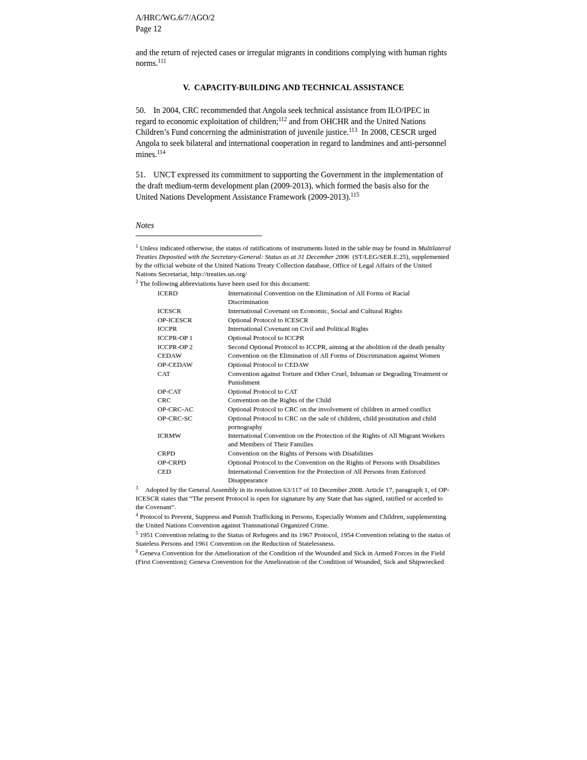A/HRC/WG.6/7/AGO/2
Page 12
and the return of rejected cases or irregular migrants in conditions complying with human rights norms.111
V. CAPACITY-BUILDING AND TECHNICAL ASSISTANCE
50. In 2004, CRC recommended that Angola seek technical assistance from ILO/IPEC in regard to economic exploitation of children;112 and from OHCHR and the United Nations Children’s Fund concerning the administration of juvenile justice.113 In 2008, CESCR urged Angola to seek bilateral and international cooperation in regard to landmines and anti-personnel mines.114
51. UNCT expressed its commitment to supporting the Government in the implementation of the draft medium-term development plan (2009-2013), which formed the basis also for the United Nations Development Assistance Framework (2009-2013).115
Notes
1 Unless indicated otherwise, the status of ratifications of instruments listed in the table may be found in Multilateral Treaties Deposited with the Secretary-General: Status as at 31 December 2006 (ST/LEG/SER.E.25), supplemented by the official website of the United Nations Treaty Collection database, Office of Legal Affairs of the United Nations Secretariat, http://treaties.un.org/
2 The following abbreviations have been used for this document:
| ICERD | International Convention on the Elimination of All Forms of Racial Discrimination |
| ICESCR | International Covenant on Economic, Social and Cultural Rights |
| OP-ICESCR | Optional Protocol to ICESCR |
| ICCPR | International Covenant on Civil and Political Rights |
| ICCPR-OP 1 | Optional Protocol to ICCPR |
| ICCPR-OP 2 | Second Optional Protocol to ICCPR, aiming at the abolition of the death penalty |
| CEDAW | Convention on the Elimination of All Forms of Discrimination against Women |
| OP-CEDAW | Optional Protocol to CEDAW |
| CAT | Convention against Torture and Other Cruel, Inhuman or Degrading Treatment or Punishment |
| OP-CAT | Optional Protocol to CAT |
| CRC | Convention on the Rights of the Child |
| OP-CRC-AC | Optional Protocol to CRC on the involvement of children in armed conflict |
| OP-CRC-SC | Optional Protocol to CRC on the sale of children, child prostitution and child pornography |
| ICRMW | International Convention on the Protection of the Rights of All Migrant Workers and Members of Their Families |
| CRPD | Convention on the Rights of Persons with Disabilities |
| OP-CRPD | Optional Protocol to the Convention on the Rights of Persons with Disabilities |
| CED | International Convention for the Protection of All Persons from Enforced Disappearance |
3 Adopted by the General Assembly in its resolution 63/117 of 10 December 2008. Article 17, paragraph 1, of OP-ICESCR states that “The present Protocol is open for signature by any State that has signed, ratified or acceded to the Covenant”.
4 Protocol to Prevent, Suppress and Punish Trafficking in Persons, Especially Women and Children, supplementing the United Nations Convention against Transnational Organized Crime.
5 1951 Convention relating to the Status of Refugees and its 1967 Protocol, 1954 Convention relating to the status of Stateless Persons and 1961 Convention on the Reduction of Statelessness.
6 Geneva Convention for the Amelioration of the Condition of the Wounded and Sick in Armed Forces in the Field (First Convention); Geneva Convention for the Amelioration of the Condition of Wounded, Sick and Shipwrecked